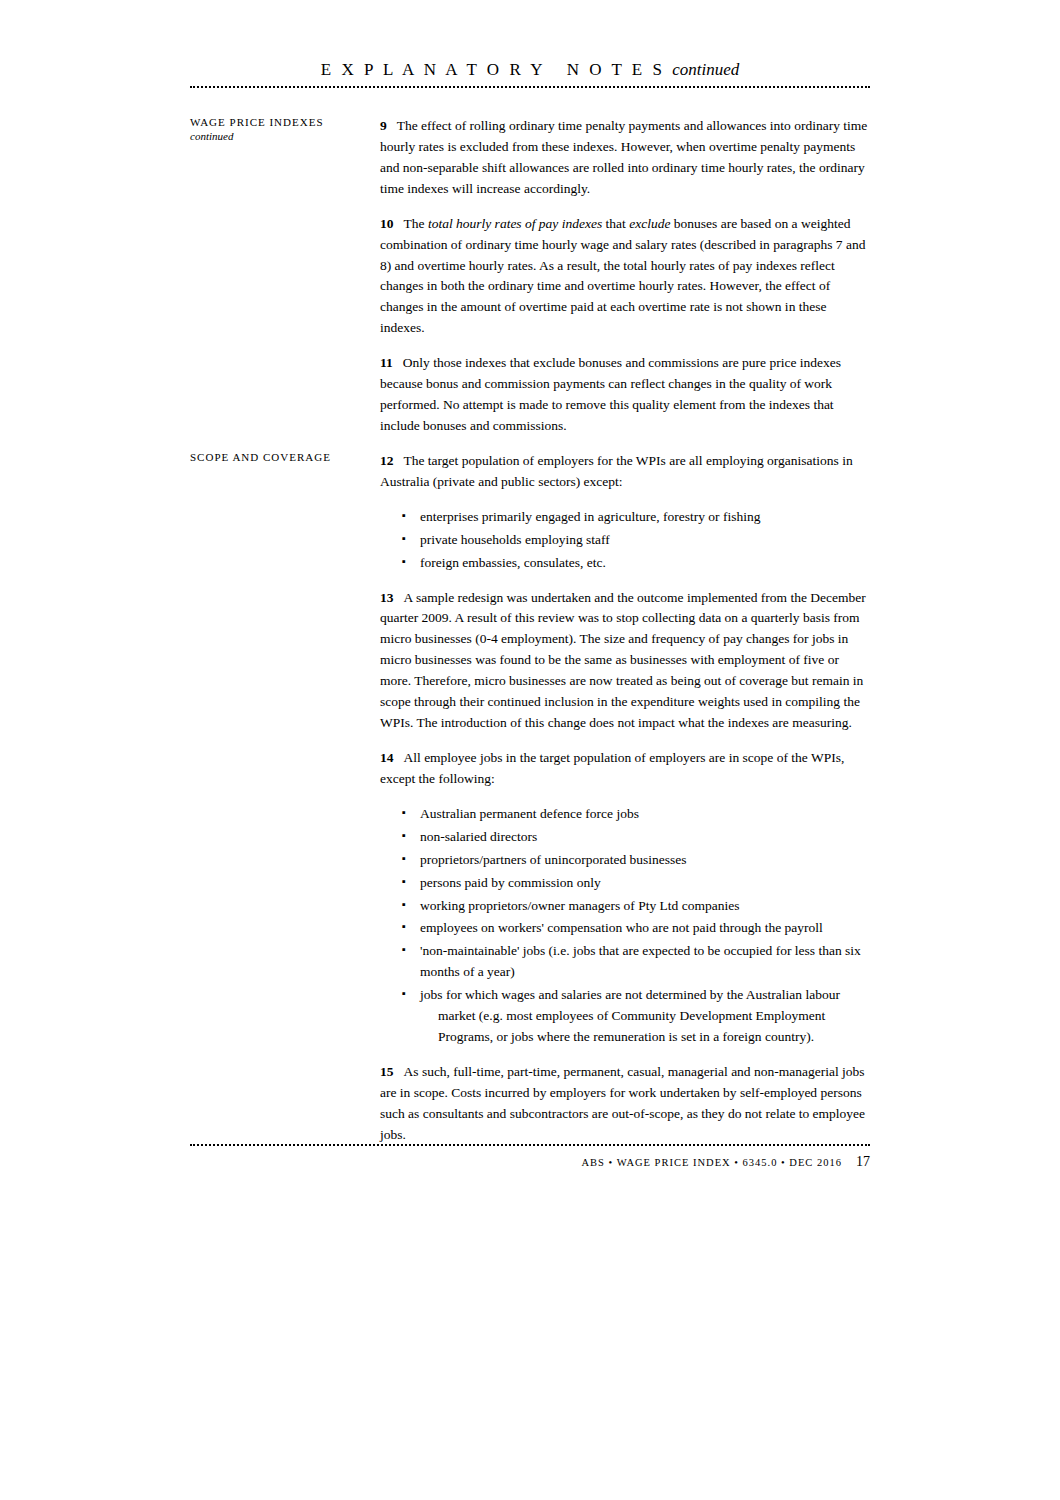E X P L A N A T O R Y N O T E S continued
WAGE PRICE INDEXEScontinued
9 The effect of rolling ordinary time penalty payments and allowances into ordinary time hourly rates is excluded from these indexes. However, when overtime penalty payments and non-separable shift allowances are rolled into ordinary time hourly rates, the ordinary time indexes will increase accordingly.
10 The total hourly rates of pay indexes that exclude bonuses are based on a weighted combination of ordinary time hourly wage and salary rates (described in paragraphs 7 and 8) and overtime hourly rates. As a result, the total hourly rates of pay indexes reflect changes in both the ordinary time and overtime hourly rates. However, the effect of changes in the amount of overtime paid at each overtime rate is not shown in these indexes.
11 Only those indexes that exclude bonuses and commissions are pure price indexes because bonus and commission payments can reflect changes in the quality of work performed. No attempt is made to remove this quality element from the indexes that include bonuses and commissions.
SCOPE AND COVERAGE
12 The target population of employers for the WPIs are all employing organisations in Australia (private and public sectors) except:
enterprises primarily engaged in agriculture, forestry or fishing
private households employing staff
foreign embassies, consulates, etc.
13 A sample redesign was undertaken and the outcome implemented from the December quarter 2009. A result of this review was to stop collecting data on a quarterly basis from micro businesses (0-4 employment). The size and frequency of pay changes for jobs in micro businesses was found to be the same as businesses with employment of five or more. Therefore, micro businesses are now treated as being out of coverage but remain in scope through their continued inclusion in the expenditure weights used in compiling the WPIs. The introduction of this change does not impact what the indexes are measuring.
14 All employee jobs in the target population of employers are in scope of the WPIs, except the following:
Australian permanent defence force jobs
non-salaried directors
proprietors/partners of unincorporated businesses
persons paid by commission only
working proprietors/owner managers of Pty Ltd companies
employees on workers' compensation who are not paid through the payroll
'non-maintainable' jobs (i.e. jobs that are expected to be occupied for less than six months of a year)
jobs for which wages and salaries are not determined by the Australian labour market (e.g. most employees of Community Development Employment Programs, or jobs where the remuneration is set in a foreign country).
15 As such, full-time, part-time, permanent, casual, managerial and non-managerial jobs are in scope. Costs incurred by employers for work undertaken by self-employed persons such as consultants and subcontractors are out-of-scope, as they do not relate to employee jobs.
ABS • WAGE PRICE INDEX • 6345.0 • DEC 201617